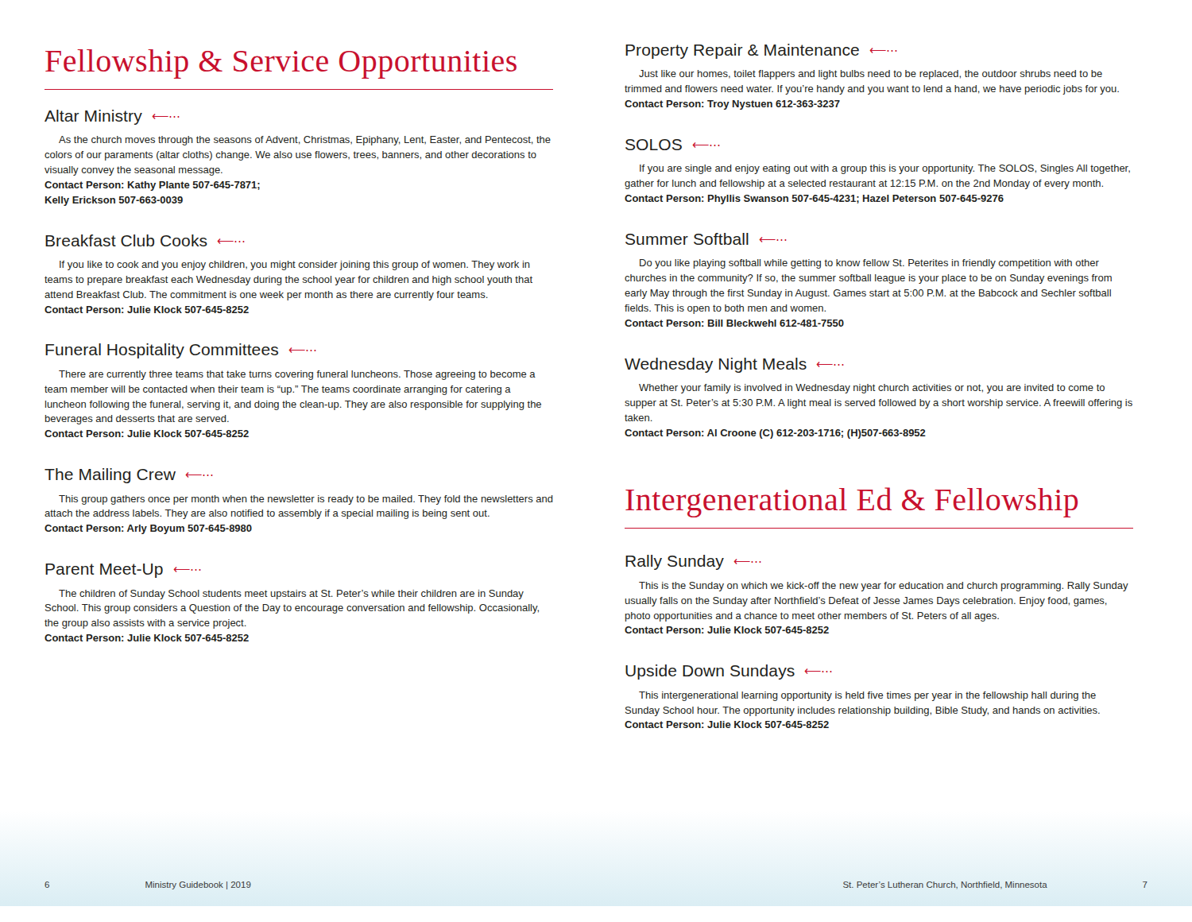Fellowship & Service Opportunities
Altar Ministry ⟵⋯
As the church moves through the seasons of Advent, Christmas, Epiphany, Lent, Easter, and Pentecost, the colors of our paraments (altar cloths) change. We also use flowers, trees, banners, and other decorations to visually convey the seasonal message.
Contact Person: Kathy Plante 507-645-7871;
Kelly Erickson 507-663-0039
Breakfast Club Cooks ⟵⋯
If you like to cook and you enjoy children, you might consider joining this group of women. They work in teams to prepare breakfast each Wednesday during the school year for children and high school youth that attend Breakfast Club. The commitment is one week per month as there are currently four teams.
Contact Person: Julie Klock 507-645-8252
Funeral Hospitality Committees ⟵⋯
There are currently three teams that take turns covering funeral luncheons. Those agreeing to become a team member will be contacted when their team is “up.” The teams coordinate arranging for catering a luncheon following the funeral, serving it, and doing the clean-up. They are also responsible for supplying the beverages and desserts that are served.
Contact Person: Julie Klock 507-645-8252
The Mailing Crew ⟵⋯
This group gathers once per month when the newsletter is ready to be mailed. They fold the newsletters and attach the address labels. They are also notified to assembly if a special mailing is being sent out.
Contact Person: Arly Boyum 507-645-8980
Parent Meet-Up ⟵⋯
The children of Sunday School students meet upstairs at St. Peter’s while their children are in Sunday School. This group considers a Question of the Day to encourage conversation and fellowship. Occasionally, the group also assists with a service project.
Contact Person: Julie Klock 507-645-8252
Property Repair & Maintenance ⟵⋯
Just like our homes, toilet flappers and light bulbs need to be replaced, the outdoor shrubs need to be trimmed and flowers need water. If you’re handy and you want to lend a hand, we have periodic jobs for you.
Contact Person: Troy Nystuen 612-363-3237
SOLOS ⟵⋯
If you are single and enjoy eating out with a group this is your opportunity. The SOLOS, Singles All together, gather for lunch and fellowship at a selected restaurant at 12:15 P.M. on the 2nd Monday of every month. Contact Person: Phyllis Swanson 507-645-4231; Hazel Peterson 507-645-9276
Summer Softball ⟵⋯
Do you like playing softball while getting to know fellow St. Peterites in friendly competition with other churches in the community? If so, the summer softball league is your place to be on Sunday evenings from early May through the first Sunday in August. Games start at 5:00 P.M. at the Babcock and Sechler softball fields. This is open to both men and women.
Contact Person: Bill Bleckwehl 612-481-7550
Wednesday Night Meals ⟵⋯
Whether your family is involved in Wednesday night church activities or not, you are invited to come to supper at St. Peter’s at 5:30 P.M. A light meal is served followed by a short worship service. A freewill offering is taken.
Contact Person: Al Croone (C) 612-203-1716; (H)507-663-8952
Intergenerational Ed & Fellowship
Rally Sunday ⟵⋯
This is the Sunday on which we kick-off the new year for education and church programming. Rally Sunday usually falls on the Sunday after Northfield’s Defeat of Jesse James Days celebration. Enjoy food, games, photo opportunities and a chance to meet other members of St. Peters of all ages.
Contact Person: Julie Klock 507-645-8252
Upside Down Sundays ⟵⋯
This intergenerational learning opportunity is held five times per year in the fellowship hall during the Sunday School hour. The opportunity includes relationship building, Bible Study, and hands on activities.
Contact Person: Julie Klock 507-645-8252
6 Ministry Guidebook | 2019
St. Peter’s Lutheran Church, Northfield, Minnesota7